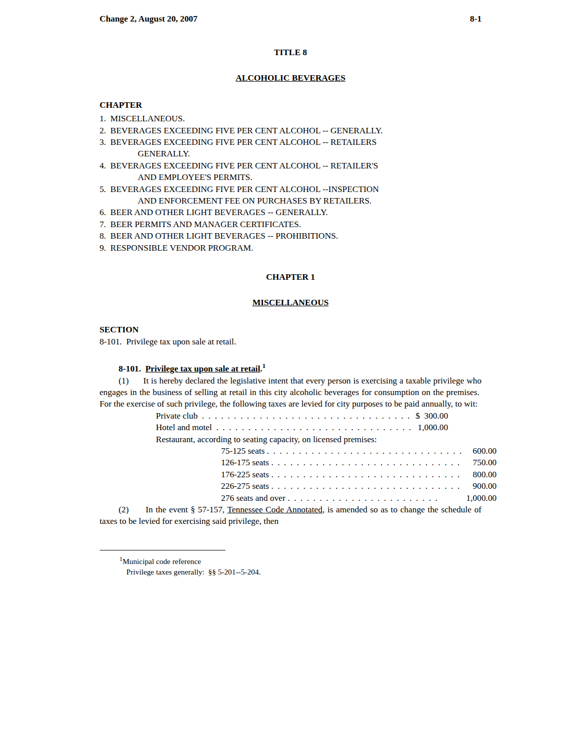Change 2, August 20, 2007 8-1
TITLE 8
ALCOHOLIC BEVERAGES
CHAPTER
1. MISCELLANEOUS.
2. BEVERAGES EXCEEDING FIVE PER CENT ALCOHOL -- GENERALLY.
3. BEVERAGES EXCEEDING FIVE PER CENT ALCOHOL -- RETAILERSGENERALLY.
4. BEVERAGES EXCEEDING FIVE PER CENT ALCOHOL -- RETAILER'SAND EMPLOYEE'S PERMITS.
5. BEVERAGES EXCEEDING FIVE PER CENT ALCOHOL --INSPECTIONAND ENFORCEMENT FEE ON PURCHASES BY RETAILERS.
6. BEER AND OTHER LIGHT BEVERAGES -- GENERALLY.
7. BEER PERMITS AND MANAGER CERTIFICATES.
8. BEER AND OTHER LIGHT BEVERAGES -- PROHIBITIONS.
9. RESPONSIBLE VENDOR PROGRAM.
CHAPTER 1
MISCELLANEOUS
SECTION
8-101. Privilege tax upon sale at retail.
8-101. Privilege tax upon sale at retail.1
(1) It is hereby declared the legislative intent that every person is exercising a taxable privilege who engages in the business of selling at retail in this city alcoholic beverages for consumption on the premises. For the exercise of such privilege, the following taxes are levied for city purposes to be paid annually, to wit:
| Private club . . . . . . . . . . . . . . . . . . . . . . . . . . . . . . . . . | $ 300.00 |
| Hotel and motel . . . . . . . . . . . . . . . . . . . . . . . . . . . . . . . | 1,000.00 |
Restaurant, according to seating capacity, on licensed premises:
| 75-125 seats . . . . . . . . . . . . . . . . . . . . . . . . . . . . . . . | 600.00 |
| 126-175 seats . . . . . . . . . . . . . . . . . . . . . . . . . . . . . . | 750.00 |
| 176-225 seats . . . . . . . . . . . . . . . . . . . . . . . . . . . . . . | 800.00 |
| 226-275 seats . . . . . . . . . . . . . . . . . . . . . . . . . . . . . . | 900.00 |
| 276 seats and over . . . . . . . . . . . . . . . . . . . . . . . . | 1,000.00 |
(2) In the event § 57-157, Tennessee Code Annotated, is amended so as to change the schedule of taxes to be levied for exercising said privilege, then
1 Municipal code reference
Privilege taxes generally: §§ 5-201--5-204.